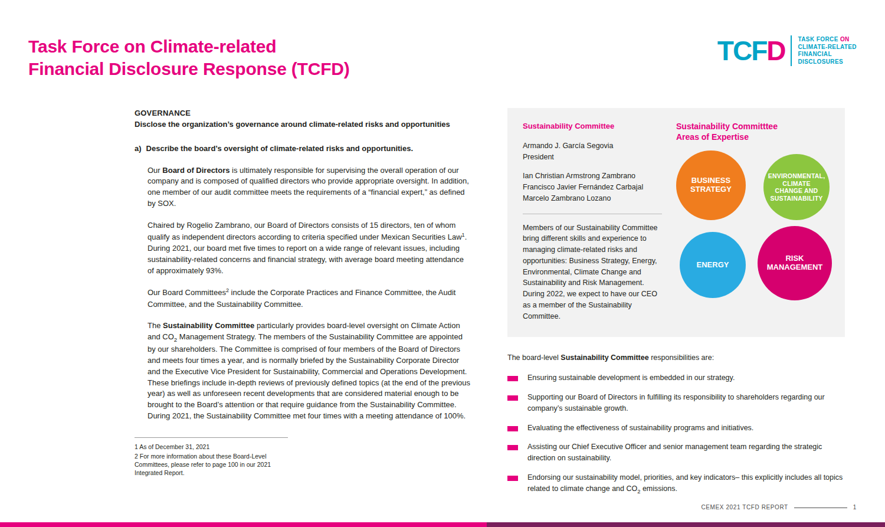Task Force on Climate-related
Financial Disclosure Response (TCFD)
TCFD
Task Force on
Climate-related
Financial
Disclosures
GOVERNANCE
Disclose the organization’s governance around climate-related risks and opportunities
a) Describe the board’s oversight of climate-related risks and opportunities.
Our Board of Directors is ultimately responsible for supervising the overall operation of our company and is composed of qualified directors who provide appropriate oversight. In addition, one member of our audit committee meets the requirements of a “financial expert,” as defined by SOX.
Chaired by Rogelio Zambrano, our Board of Directors consists of 15 directors, ten of whom qualify as independent directors according to criteria specified under Mexican Securities Law1. During 2021, our board met five times to report on a wide range of relevant issues, including sustainability-related concerns and financial strategy, with average board meeting attendance of approximately 93%.
Our Board Committees2 include the Corporate Practices and Finance Committee, the Audit Committee, and the Sustainability Committee.
The Sustainability Committee particularly provides board-level oversight on Climate Action and CO2 Management Strategy. The members of the Sustainability Committee are appointed by our shareholders. The Committee is comprised of four members of the Board of Directors and meets four times a year, and is normally briefed by the Sustainability Corporate Director and the Executive Vice President for Sustainability, Commercial and Operations Development. These briefings include in-depth reviews of previously defined topics (at the end of the previous year) as well as unforeseen recent developments that are considered material enough to be brought to the Board’s attention or that require guidance from the Sustainability Committee. During 2021, the Sustainability Committee met four times with a meeting attendance of 100%.
1 As of December 31, 2021
2 For more information about these Board-Level Committees, please refer to page 100 in our 2021 Integrated Report.
Sustainability Committee
Armando J. García Segovia
President
Ian Christian Armstrong Zambrano
Francisco Javier Fernández Carbajal
Marcelo Zambrano Lozano
Members of our Sustainability Committee bring different skills and experience to managing climate-related risks and opportunities: Business Strategy, Energy, Environmental, Climate Change and Sustainability and Risk Management. During 2022, we expect to have our CEO as a member of the Sustainability Committee.
Sustainability Committtee
Areas of Expertise
BUSINESS
STRATEGY
ENVIRONMENTAL,
CLIMATE
CHANGE AND
SUSTAINABILITY
ENERGY
RISK
MANAGEMENT
The board-level Sustainability Committee responsibilities are:
Ensuring sustainable development is embedded in our strategy.
Supporting our Board of Directors in fulfilling its responsibility to shareholders regarding our company’s sustainable growth.
Evaluating the effectiveness of sustainability programs and initiatives.
Assisting our Chief Executive Officer and senior management team regarding the strategic direction on sustainability.
Endorsing our sustainability model, priorities, and key indicators– this explicitly includes all topics related to climate change and CO2 emissions.
CEMEX 2021 TCFD REPORT 1